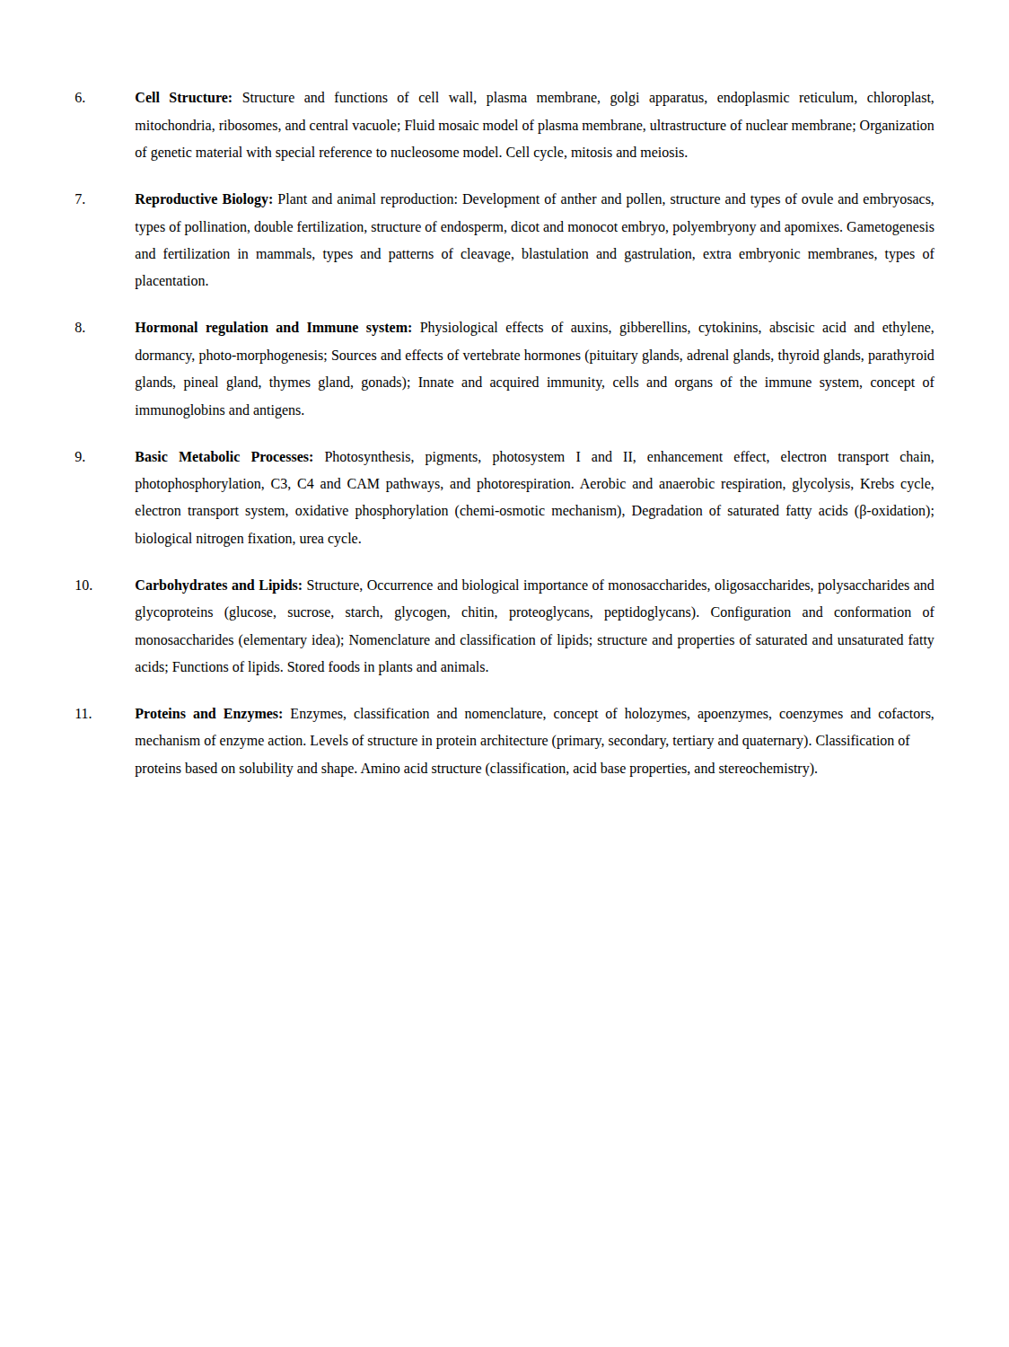6. Cell Structure: Structure and functions of cell wall, plasma membrane, golgi apparatus, endoplasmic reticulum, chloroplast, mitochondria, ribosomes, and central vacuole; Fluid mosaic model of plasma membrane, ultrastructure of nuclear membrane; Organization of genetic material with special reference to nucleosome model. Cell cycle, mitosis and meiosis.
7. Reproductive Biology: Plant and animal reproduction: Development of anther and pollen, structure and types of ovule and embryosacs, types of pollination, double fertilization, structure of endosperm, dicot and monocot embryo, polyembryony and apomixes. Gametogenesis and fertilization in mammals, types and patterns of cleavage, blastulation and gastrulation, extra embryonic membranes, types of placentation.
8. Hormonal regulation and Immune system: Physiological effects of auxins, gibberellins, cytokinins, abscisic acid and ethylene, dormancy, photo-morphogenesis; Sources and effects of vertebrate hormones (pituitary glands, adrenal glands, thyroid glands, parathyroid glands, pineal gland, thymes gland, gonads); Innate and acquired immunity, cells and organs of the immune system, concept of immunoglobins and antigens.
9. Basic Metabolic Processes: Photosynthesis, pigments, photosystem I and II, enhancement effect, electron transport chain, photophosphorylation, C3, C4 and CAM pathways, and photorespiration. Aerobic and anaerobic respiration, glycolysis, Krebs cycle, electron transport system, oxidative phosphorylation (chemi-osmotic mechanism), Degradation of saturated fatty acids (β-oxidation); biological nitrogen fixation, urea cycle.
10. Carbohydrates and Lipids: Structure, Occurrence and biological importance of monosaccharides, oligosaccharides, polysaccharides and glycoproteins (glucose, sucrose, starch, glycogen, chitin, proteoglycans, peptidoglycans). Configuration and conformation of monosaccharides (elementary idea); Nomenclature and classification of lipids; structure and properties of saturated and unsaturated fatty acids; Functions of lipids. Stored foods in plants and animals.
11. Proteins and Enzymes: Enzymes, classification and nomenclature, concept of holozymes, apoenzymes, coenzymes and cofactors, mechanism of enzyme action. Levels of structure in protein architecture (primary, secondary, tertiary and quaternary). Classification of
proteins based on solubility and shape. Amino acid structure (classification, acid base properties, and stereochemistry).